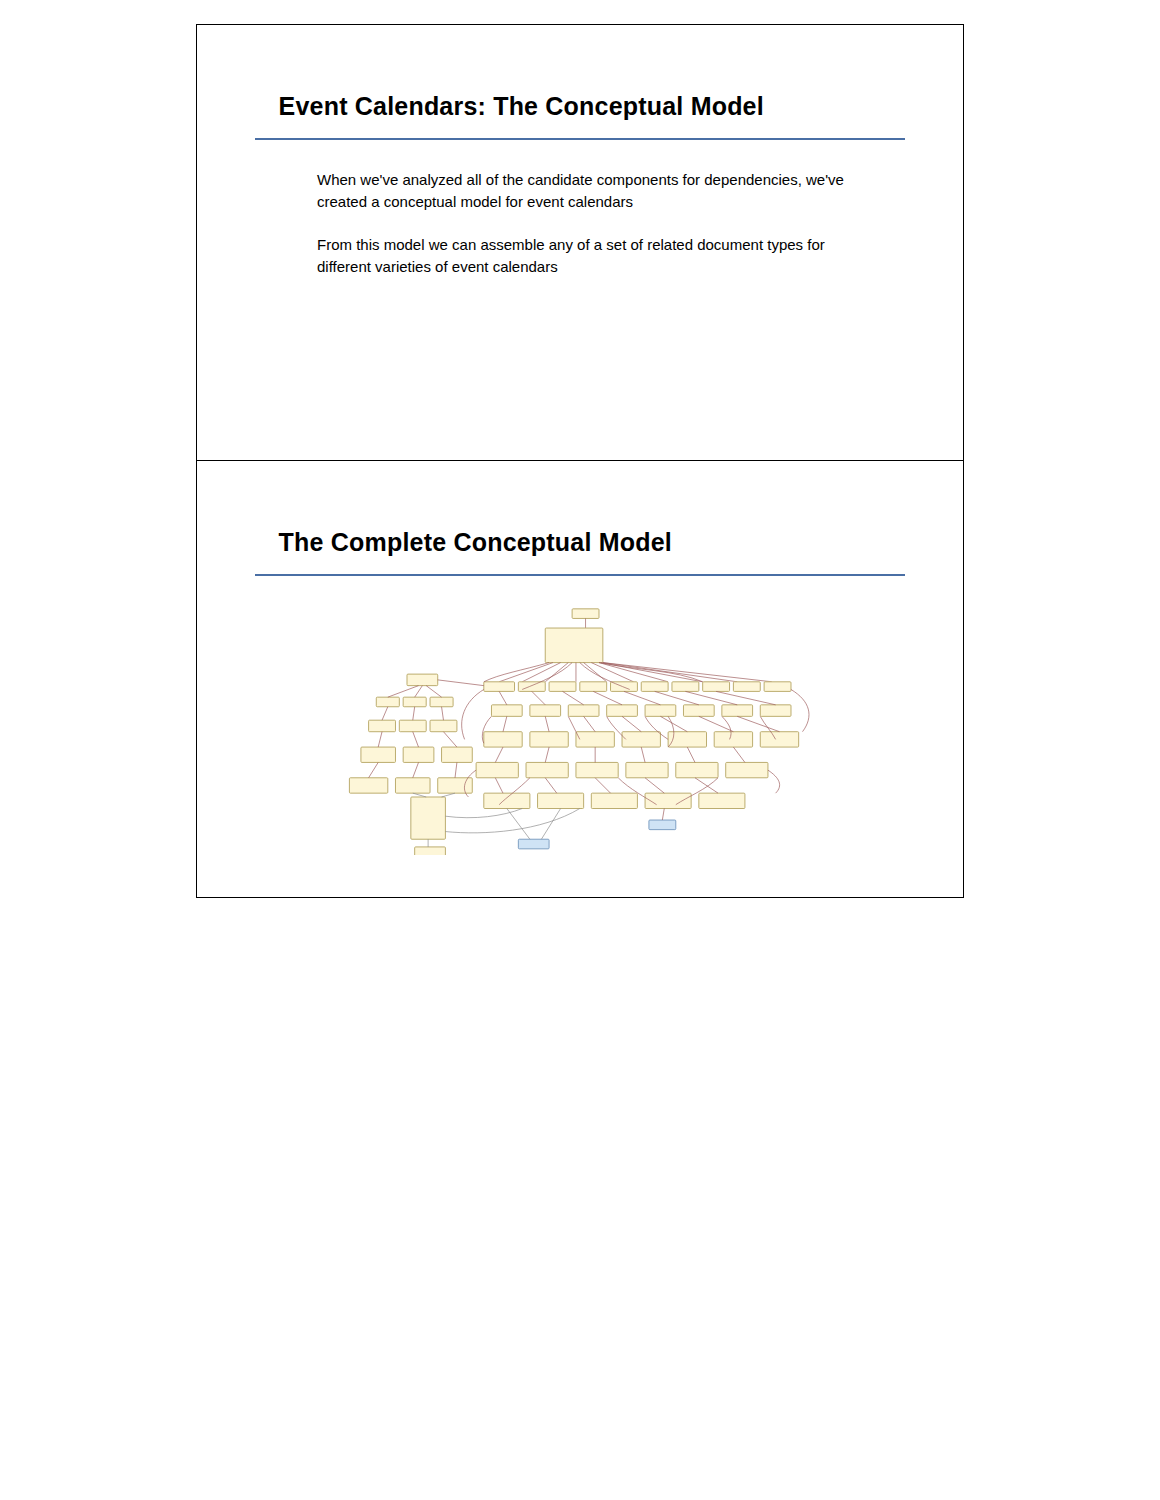Event Calendars: The Conceptual Model
When we've analyzed all of the candidate components for dependencies, we've created a conceptual model for event calendars
From this model we can assemble any of a set of related document types for different varieties of event calendars
The Complete Conceptual Model